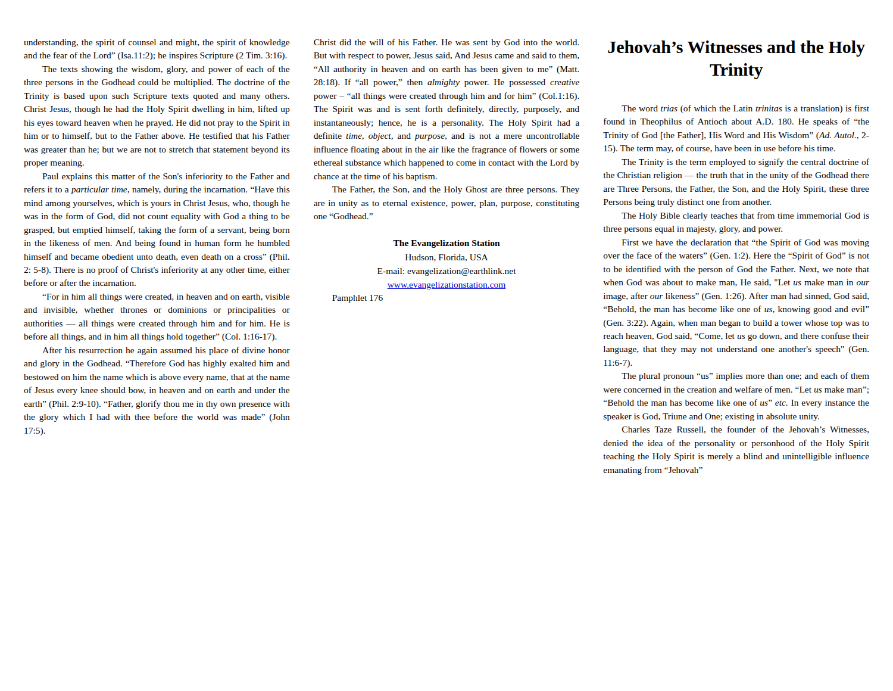understanding, the spirit of counsel and might, the spirit of knowledge and the fear of the Lord” (Isa.11:2); he inspires Scripture (2 Tim. 3:16).
The texts showing the wisdom, glory, and power of each of the three persons in the Godhead could be multiplied. The doctrine of the Trinity is based upon such Scripture texts quoted and many others. Christ Jesus, though he had the Holy Spirit dwelling in him, lifted up his eyes toward heaven when he prayed. He did not pray to the Spirit in him or to himself, but to the Father above. He testified that his Father was greater than he; but we are not to stretch that statement beyond its proper meaning.
Paul explains this matter of the Son's inferiority to the Father and refers it to a particular time, namely, during the incarnation. “Have this mind among yourselves, which is yours in Christ Jesus, who, though he was in the form of God, did not count equality with God a thing to be grasped, but emptied himself, taking the form of a servant, being born in the likeness of men. And being found in human form he humbled himself and became obedient unto death, even death on a cross” (Phil. 2: 5-8). There is no proof of Christ's inferiority at any other time, either before or after the incarnation.
“For in him all things were created, in heaven and on earth, visible and invisible, whether thrones or dominions or principalities or authorities — all things were created through him and for him. He is before all things, and in him all things hold together” (Col. 1:16-17).
After his resurrection he again assumed his place of divine honor and glory in the Godhead. “Therefore God has highly exalted him and bestowed on him the name which is above every name, that at the name of Jesus every knee should bow, in heaven and on earth and under the earth” (Phil. 2:9-10). “Father, glorify thou me in thy own presence with the glory which I had with thee before the world was made” (John 17:5).
Christ did the will of his Father. He was sent by God into the world. But with respect to power, Jesus said, And Jesus came and said to them, “All authority in heaven and on earth has been given to me” (Matt. 28:18). If “all power,” then almighty power. He possessed creative power – “all things were created through him and for him” (Col.1:16). The Spirit was and is sent forth definitely, directly, purposely, and instantaneously; hence, he is a personality. The Holy Spirit had a definite time, object, and purpose, and is not a mere uncontrollable influence floating about in the air like the fragrance of flowers or some ethereal substance which happened to come in contact with the Lord by chance at the time of his baptism.
The Father, the Son, and the Holy Ghost are three persons. They are in unity as to eternal existence, power, plan, purpose, constituting one “Godhead.”
The Evangelization Station
Hudson, Florida, USA
E-mail: evangelization@earthlink.net
www.evangelizationstation.com
Pamphlet 176
Jehovah’s Witnesses and the Holy Trinity
The word trias (of which the Latin trinitas is a translation) is first found in Theophilus of Antioch about A.D. 180. He speaks of “the Trinity of God [the Father], His Word and His Wisdom” (Ad. Autol., 2-15). The term may, of course, have been in use before his time.
The Trinity is the term employed to signify the central doctrine of the Christian religion — the truth that in the unity of the Godhead there are Three Persons, the Father, the Son, and the Holy Spirit, these three Persons being truly distinct one from another.
The Holy Bible clearly teaches that from time immemorial God is three persons equal in majesty, glory, and power.
First we have the declaration that “the Spirit of God was moving over the face of the waters” (Gen. 1:2). Here the “Spirit of God” is not to be identified with the person of God the Father. Next, we note that when God was about to make man, He said, "Let us make man in our image, after our likeness” (Gen. 1:26). After man had sinned, God said, “Behold, the man has become like one of us, knowing good and evil” (Gen. 3:22). Again, when man began to build a tower whose top was to reach heaven, God said, “Come, let us go down, and there confuse their language, that they may not understand one another's speech" (Gen. 11:6-7).
The plural pronoun “us” implies more than one; and each of them were concerned in the creation and welfare of men. “Let us make man”; “Behold the man has become like one of us” etc. In every instance the speaker is God, Triune and One; existing in absolute unity.
Charles Taze Russell, the founder of the Jehovah’s Witnesses, denied the idea of the personality or personhood of the Holy Spirit teaching the Holy Spirit is merely a blind and unintelligible influence emanating from “Jehovah”